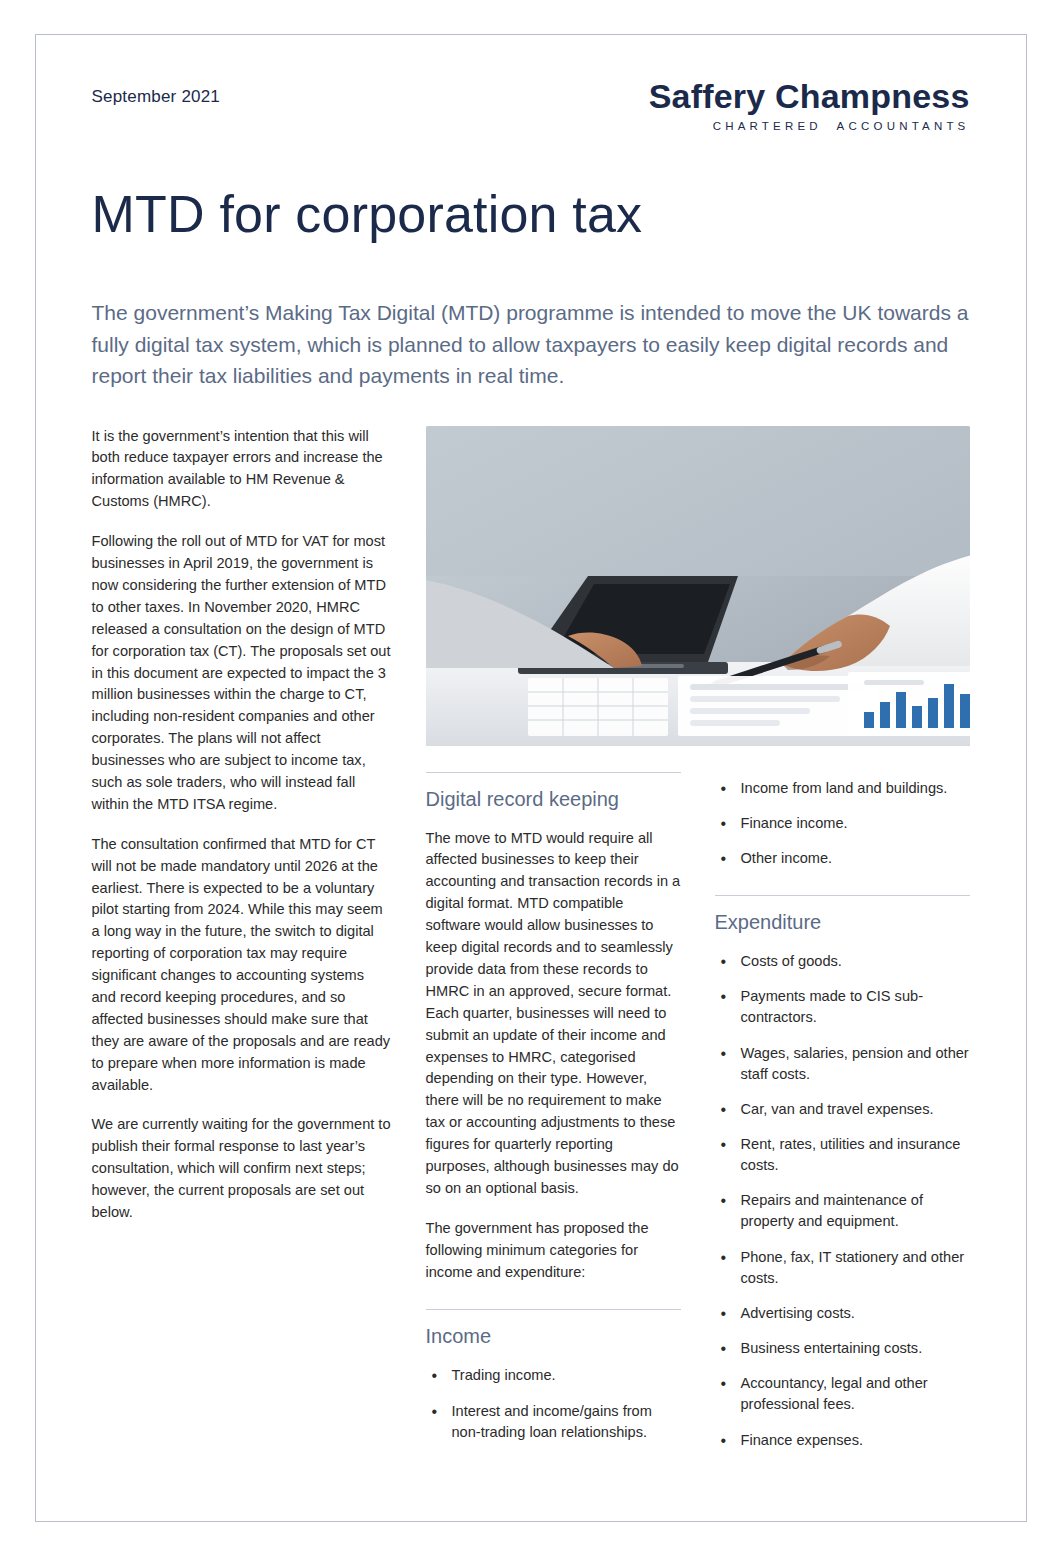September 2021
Saffery Champness
CHARTERED ACCOUNTANTS
MTD for corporation tax
The government’s Making Tax Digital (MTD) programme is intended to move the UK towards a fully digital tax system, which is planned to allow taxpayers to easily keep digital records and report their tax liabilities and payments in real time.
It is the government’s intention that this will both reduce taxpayer errors and increase the information available to HM Revenue & Customs (HMRC).
Following the roll out of MTD for VAT for most businesses in April 2019, the government is now considering the further extension of MTD to other taxes. In November 2020, HMRC released a consultation on the design of MTD for corporation tax (CT). The proposals set out in this document are expected to impact the 3 million businesses within the charge to CT, including non-resident companies and other corporates. The plans will not affect businesses who are subject to income tax, such as sole traders, who will instead fall within the MTD ITSA regime.
The consultation confirmed that MTD for CT will not be made mandatory until 2026 at the earliest. There is expected to be a voluntary pilot starting from 2024. While this may seem a long way in the future, the switch to digital reporting of corporation tax may require significant changes to accounting systems and record keeping procedures, and so affected businesses should make sure that they are aware of the proposals and are ready to prepare when more information is made available.
We are currently waiting for the government to publish their formal response to last year’s consultation, which will confirm next steps; however, the current proposals are set out below.
Digital record keeping
The move to MTD would require all affected businesses to keep their accounting and transaction records in a digital format. MTD compatible software would allow businesses to keep digital records and to seamlessly provide data from these records to HMRC in an approved, secure format. Each quarter, businesses will need to submit an update of their income and expenses to HMRC, categorised depending on their type. However, there will be no requirement to make tax or accounting adjustments to these figures for quarterly reporting purposes, although businesses may do so on an optional basis.
The government has proposed the following minimum categories for income and expenditure:
Income
Trading income.
Interest and income/gains from non-trading loan relationships.
Income from land and buildings.
Finance income.
Other income.
Expenditure
Costs of goods.
Payments made to CIS sub-contractors.
Wages, salaries, pension and other staff costs.
Car, van and travel expenses.
Rent, rates, utilities and insurance costs.
Repairs and maintenance of property and equipment.
Phone, fax, IT stationery and other costs.
Advertising costs.
Business entertaining costs.
Accountancy, legal and other professional fees.
Finance expenses.